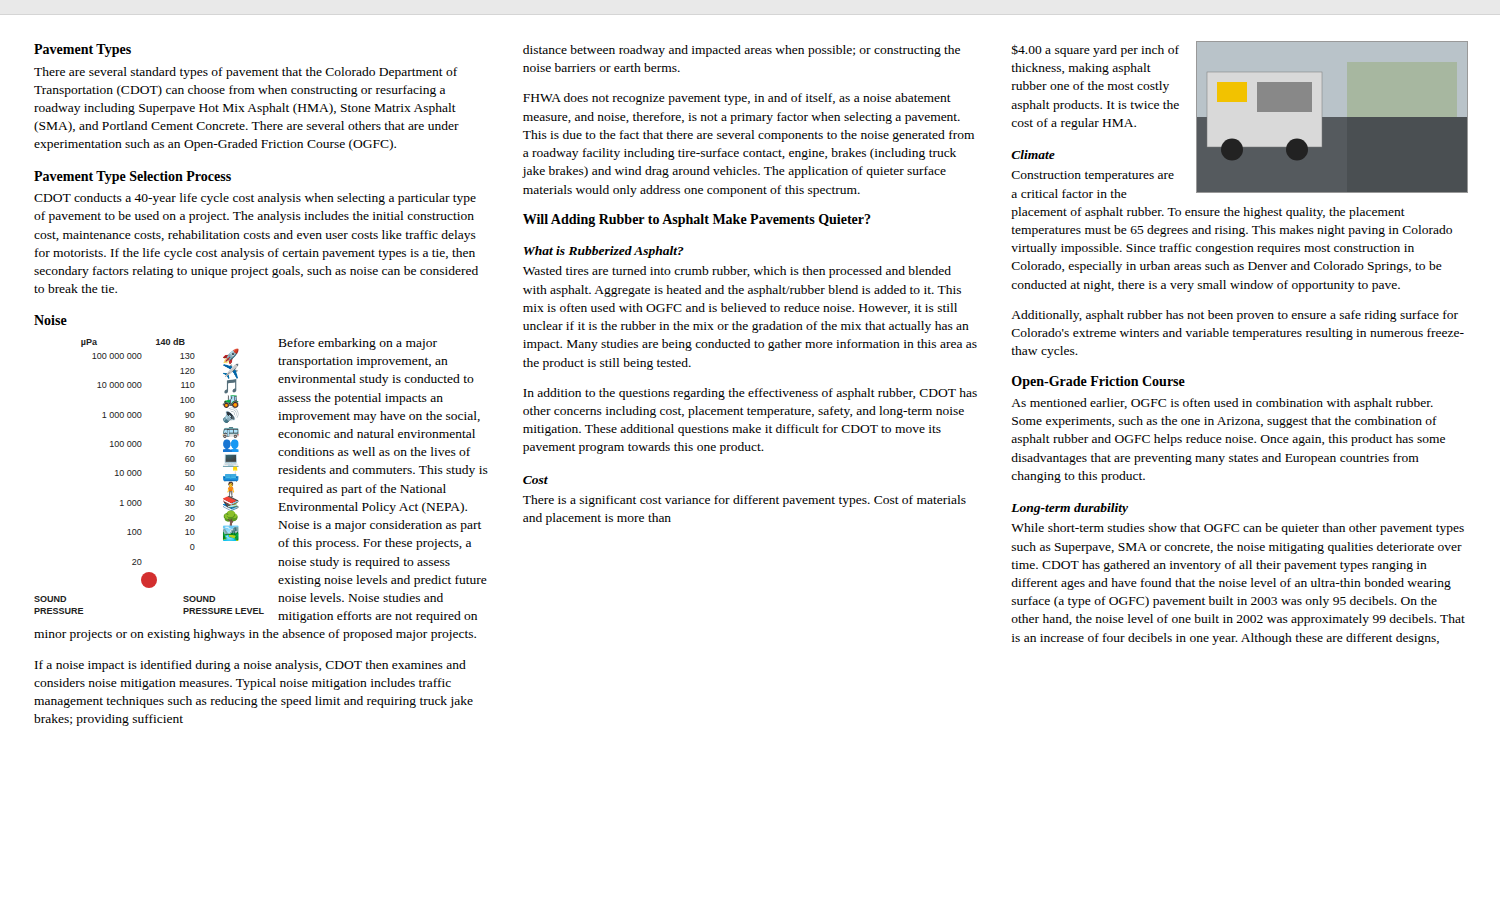Pavement Types
There are several standard types of pavement that the Colorado Department of Transportation (CDOT) can choose from when constructing or resurfacing a roadway including Superpave Hot Mix Asphalt (HMA), Stone Matrix Asphalt (SMA), and Portland Cement Concrete. There are several others that are under experimentation such as an Open-Graded Friction Course (OGFC).
Pavement Type Selection Process
CDOT conducts a 40-year life cycle cost analysis when selecting a particular type of pavement to be used on a project. The analysis includes the initial construction cost, maintenance costs, rehabilitation costs and even user costs like traffic delays for motorists. If the life cycle cost analysis of certain pavement types is a tie, then secondary factors relating to unique project goals, such as noise can be considered to break the tie.
Noise
| µPa | 140 dB | |
| 100 000 000 | 130 | 🚀 |
| | 120 | ✈️ |
| 10 000 000 | 110 | 🎵 |
| | 100 | 🚜 |
| 1 000 000 | 90 | 🔊 |
| | 80 | 🚌 |
| 100 000 | 70 | 👥 |
| | 60 | 💻 |
| 10 000 | 50 | 🛋️ |
| | 40 | 🧍 |
| 1 000 | 30 | 📚 |
| | 20 | 🌳 |
| 100 | 10 | 🏞️ |
| | 0 | |
| 20 | | |
SOUND
PRESSURE
SOUND
PRESSURE LEVEL
Before embarking on a major transportation improvement, an environmental study is conducted to assess the potential impacts an improvement may have on the social, economic and natural environmental conditions as well as on the lives of residents and commuters. This study is required as part of the National Environmental Policy Act (NEPA). Noise is a major consideration as part of this process. For these projects, a noise study is required to assess existing noise levels and predict future noise levels. Noise studies and mitigation efforts are not required on minor projects or on existing highways in the absence of proposed major projects.
If a noise impact is identified during a noise analysis, CDOT then examines and considers noise mitigation measures. Typical noise mitigation includes traffic management techniques such as reducing the speed limit and requiring truck jake brakes; providing sufficient
distance between roadway and impacted areas when possible; or constructing the noise barriers or earth berms.
FHWA does not recognize pavement type, in and of itself, as a noise abatement measure, and noise, therefore, is not a primary factor when selecting a pavement. This is due to the fact that there are several components to the noise generated from a roadway facility including tire-surface contact, engine, brakes (including truck jake brakes) and wind drag around vehicles. The application of quieter surface materials would only address one component of this spectrum.
Will Adding Rubber to Asphalt Make Pavements Quieter?
What is Rubberized Asphalt?
Wasted tires are turned into crumb rubber, which is then processed and blended with asphalt. Aggregate is heated and the asphalt/rubber blend is added to it. This mix is often used with OGFC and is believed to reduce noise. However, it is still unclear if it is the rubber in the mix or the gradation of the mix that actually has an impact. Many studies are being conducted to gather more information in this area as the product is still being tested.
In addition to the questions regarding the effectiveness of asphalt rubber, CDOT has other concerns including cost, placement temperature, safety, and long-term noise mitigation. These additional questions make it difficult for CDOT to move its pavement program towards this one product.
Cost
There is a significant cost variance for different pavement types. Cost of materials and placement is more than
$4.00 a square yard per inch of thickness, making asphalt rubber one of the most costly asphalt products. It is twice the cost of a regular HMA.
Climate
Construction temperatures are a critical factor in the placement of asphalt rubber. To ensure the highest quality, the placement temperatures must be 65 degrees and rising. This makes night paving in Colorado virtually impossible. Since traffic congestion requires most construction in Colorado, especially in urban areas such as Denver and Colorado Springs, to be conducted at night, there is a very small window of opportunity to pave.
Additionally, asphalt rubber has not been proven to ensure a safe riding surface for Colorado's extreme winters and variable temperatures resulting in numerous freeze-thaw cycles.
Open-Grade Friction Course
As mentioned earlier, OGFC is often used in combination with asphalt rubber. Some experiments, such as the one in Arizona, suggest that the combination of asphalt rubber and OGFC helps reduce noise. Once again, this product has some disadvantages that are preventing many states and European countries from changing to this product.
Long-term durability
While short-term studies show that OGFC can be quieter than other pavement types such as Superpave, SMA or concrete, the noise mitigating qualities deteriorate over time. CDOT has gathered an inventory of all their pavement types ranging in different ages and have found that the noise level of an ultra-thin bonded wearing surface (a type of OGFC) pavement built in 2003 was only 95 decibels. On the other hand, the noise level of one built in 2002 was approximately 99 decibels. That is an increase of four decibels in one year. Although these are different designs,